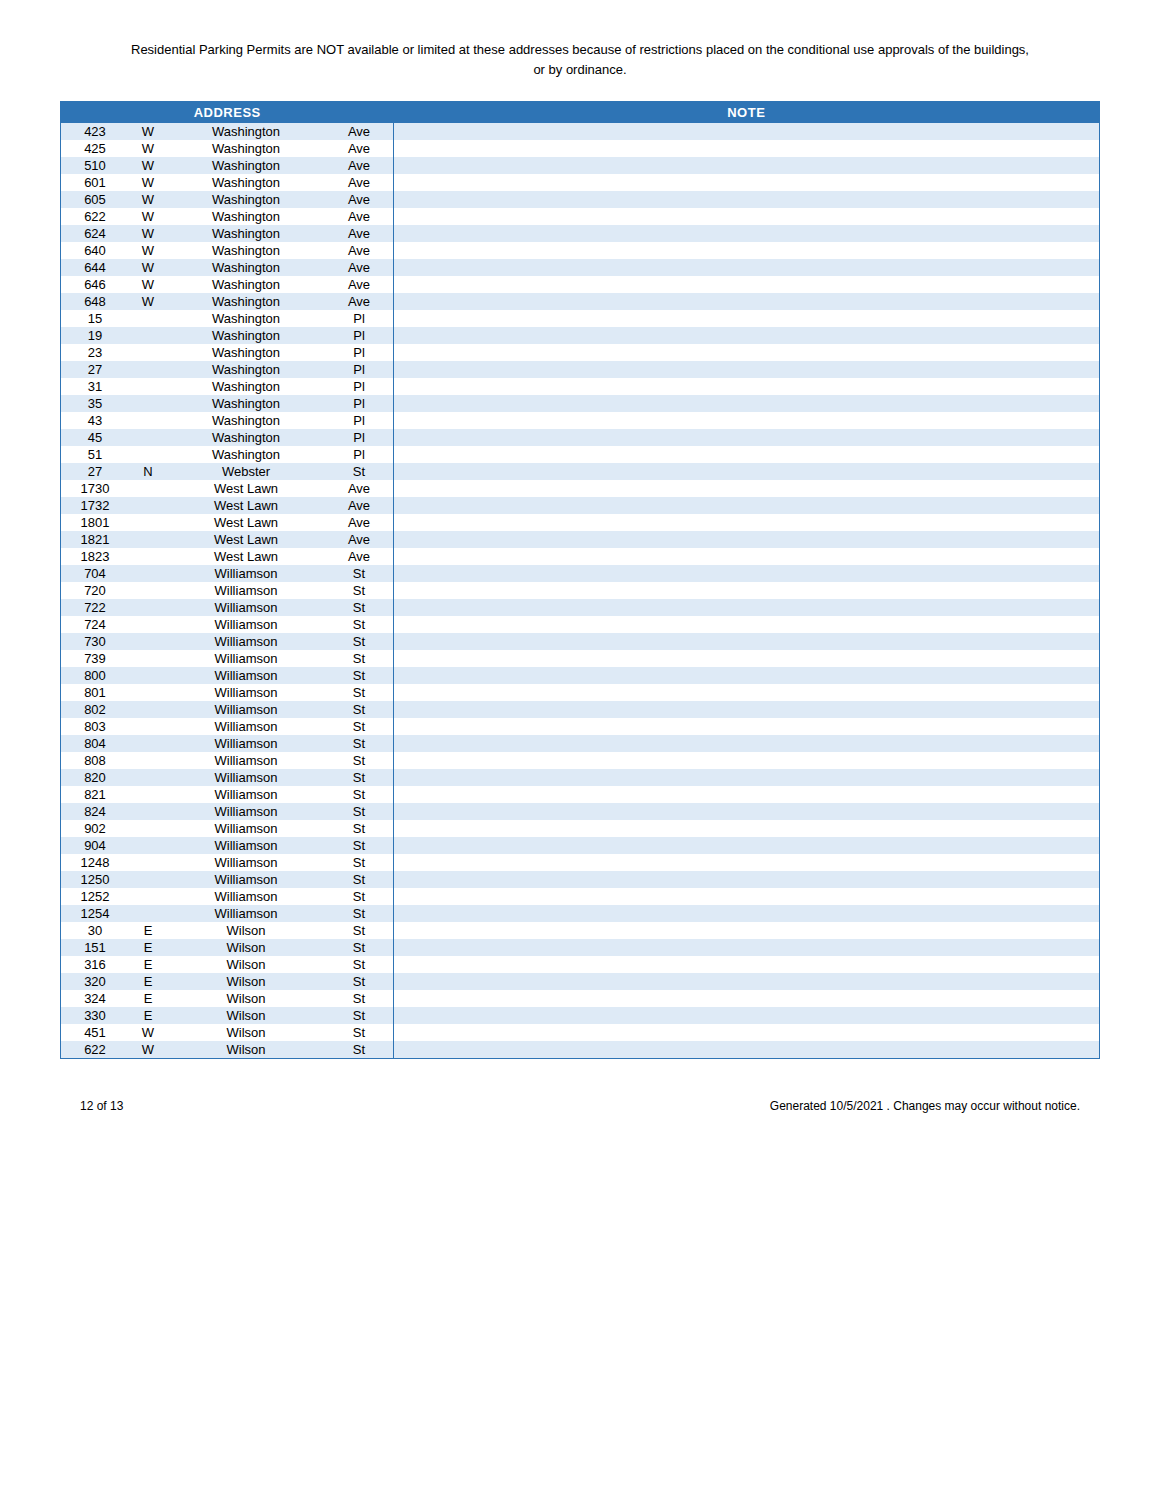Residential Parking Permits are NOT available or limited at these addresses because of restrictions placed on the conditional use approvals of the buildings, or by ordinance.
| ADDRESS | NOTE |
| --- | --- |
| 423 | W | Washington | Ave | |
| 425 | W | Washington | Ave | |
| 510 | W | Washington | Ave | |
| 601 | W | Washington | Ave | |
| 605 | W | Washington | Ave | |
| 622 | W | Washington | Ave | |
| 624 | W | Washington | Ave | |
| 640 | W | Washington | Ave | |
| 644 | W | Washington | Ave | |
| 646 | W | Washington | Ave | |
| 648 | W | Washington | Ave | |
| 15 | | Washington | Pl | |
| 19 | | Washington | Pl | |
| 23 | | Washington | Pl | |
| 27 | | Washington | Pl | |
| 31 | | Washington | Pl | |
| 35 | | Washington | Pl | |
| 43 | | Washington | Pl | |
| 45 | | Washington | Pl | |
| 51 | | Washington | Pl | |
| 27 | N | Webster | St | |
| 1730 | | West Lawn | Ave | |
| 1732 | | West Lawn | Ave | |
| 1801 | | West Lawn | Ave | |
| 1821 | | West Lawn | Ave | |
| 1823 | | West Lawn | Ave | |
| 704 | | Williamson | St | |
| 720 | | Williamson | St | |
| 722 | | Williamson | St | |
| 724 | | Williamson | St | |
| 730 | | Williamson | St | |
| 739 | | Williamson | St | |
| 800 | | Williamson | St | |
| 801 | | Williamson | St | |
| 802 | | Williamson | St | |
| 803 | | Williamson | St | |
| 804 | | Williamson | St | |
| 808 | | Williamson | St | |
| 820 | | Williamson | St | |
| 821 | | Williamson | St | |
| 824 | | Williamson | St | |
| 902 | | Williamson | St | |
| 904 | | Williamson | St | |
| 1248 | | Williamson | St | |
| 1250 | | Williamson | St | |
| 1252 | | Williamson | St | |
| 1254 | | Williamson | St | |
| 30 | E | Wilson | St | |
| 151 | E | Wilson | St | |
| 316 | E | Wilson | St | |
| 320 | E | Wilson | St | |
| 324 | E | Wilson | St | |
| 330 | E | Wilson | St | |
| 451 | W | Wilson | St | |
| 622 | W | Wilson | St | |
12 of 13 Generated 10/5/2021 . Changes may occur without notice.